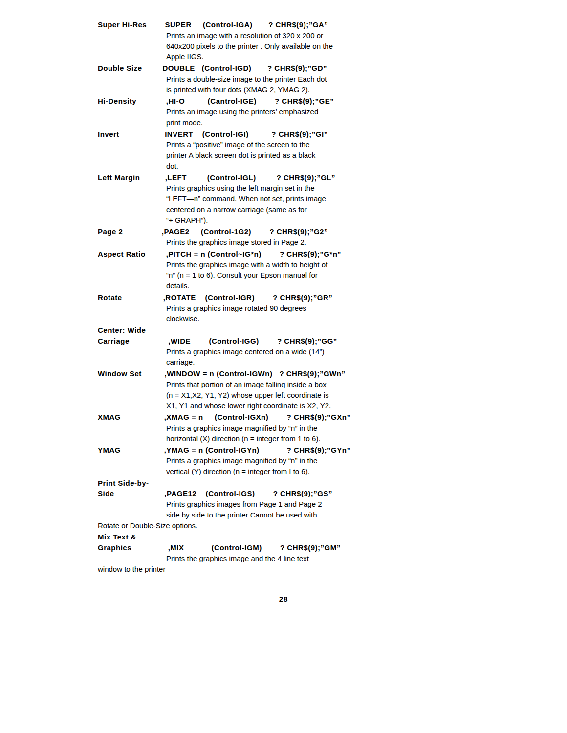Super Hi-Res SUPER (Control-IGA) ? CHR$(9);”GA”
Prints an image with a resolution of 320 x 200 or 640x200 pixels to the printer . Only available on the Apple IIGS.
Double Size DOUBLE (Control-IGD) ? CHR$(9);”GD”
Prints a double-size image to the printer Each dot is printed with four dots (XMAG 2, YMAG 2).
Hi-Density ,HI-O (Cantrol-IGE) ? CHR$(9);”GE”
Prints an image using the printers’ emphasized print mode.
Invert INVERT (Control-IGI) ? CHR$(9);”GI”
Prints a “positive” image of the screen to the printer A black screen dot is printed as a black dot.
Left Margin ,LEFT (Control-IGL) ? CHR$(9);”GL”
Prints graphics using the left margin set in the “LEFT—n” command. When not set, prints image centered on a narrow carriage (same as for “+ GRAPH”).
Page 2 ,PAGE2 (Control-1G2) ? CHR$(9);”G2”
Prints the graphics image stored in Page 2.
Aspect Ratio ,PITCH = n (Control~IG*n) ? CHR$(9);"G*n"
Prints the graphics image with a width to height of “n” (n = 1 to 6). Consult your Epson manual for details.
Rotate ,ROTATE (Control-IGR) ? CHR$(9);”GR”
Prints a graphics image rotated 90 degrees clockwise.
Center: Wide
Carriage ,WIDE (Control-IGG) ? CHR$(9);”GG”
Prints a graphics image centered on a wide (14”) carriage.
Window Set ,WINDOW = n (Control-IGWn) ? CHR$(9);”GWn”
Prints that portion of an image falling inside a box (n = X1,X2, Y1, Y2) whose upper left coordinate is X1, Y1 and whose lower right coordinate is X2, Y2.
XMAG ,XMAG = n (Control-IGXn) ? CHR$(9);”GXn”
Prints a graphics image magnified by “n” in the horizontal (X) direction (n = integer from 1 to 6).
YMAG ,YMAG = n (Control-IGYn) ? CHR$(9);”GYn”
Prints a graphics image magnified by “n” in the vertical (Y) direction (n = integer from I to 6).
Print Side-by-
Side ,PAGE12 (Control-IGS) ? CHR$(9);”GS”
Prints graphics images from Page 1 and Page 2 side by side to the printer Cannot be used with
Rotate or Double-Size options.
Mix Text &
Graphics ,MIX (Control-IGM) ? CHR$(9);”GM”
Prints the graphics image and the 4 line text
window to the printer
28